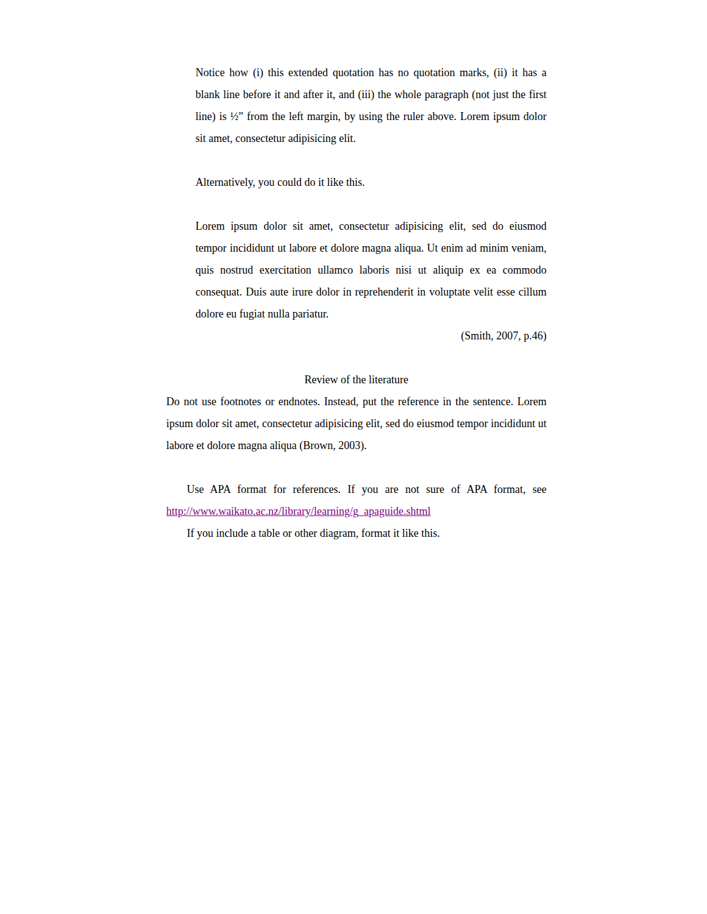Notice how (i) this extended quotation has no quotation marks, (ii) it has a blank line before it and after it, and (iii) the whole paragraph (not just the first line) is ½” from the left margin, by using the ruler above. Lorem ipsum dolor sit amet, consectetur adipisicing elit.
Alternatively, you could do it like this.
Lorem ipsum dolor sit amet, consectetur adipisicing elit, sed do eiusmod tempor incididunt ut labore et dolore magna aliqua. Ut enim ad minim veniam, quis nostrud exercitation ullamco laboris nisi ut aliquip ex ea commodo consequat. Duis aute irure dolor in reprehenderit in voluptate velit esse cillum dolore eu fugiat nulla pariatur.
(Smith, 2007, p.46)
Review of the literature
Do not use footnotes or endnotes. Instead, put the reference in the sentence. Lorem ipsum dolor sit amet, consectetur adipisicing elit, sed do eiusmod tempor incididunt ut labore et dolore magna aliqua (Brown, 2003).
Use APA format for references. If you are not sure of APA format, see http://www.waikato.ac.nz/library/learning/g_apaguide.shtml
If you include a table or other diagram, format it like this.